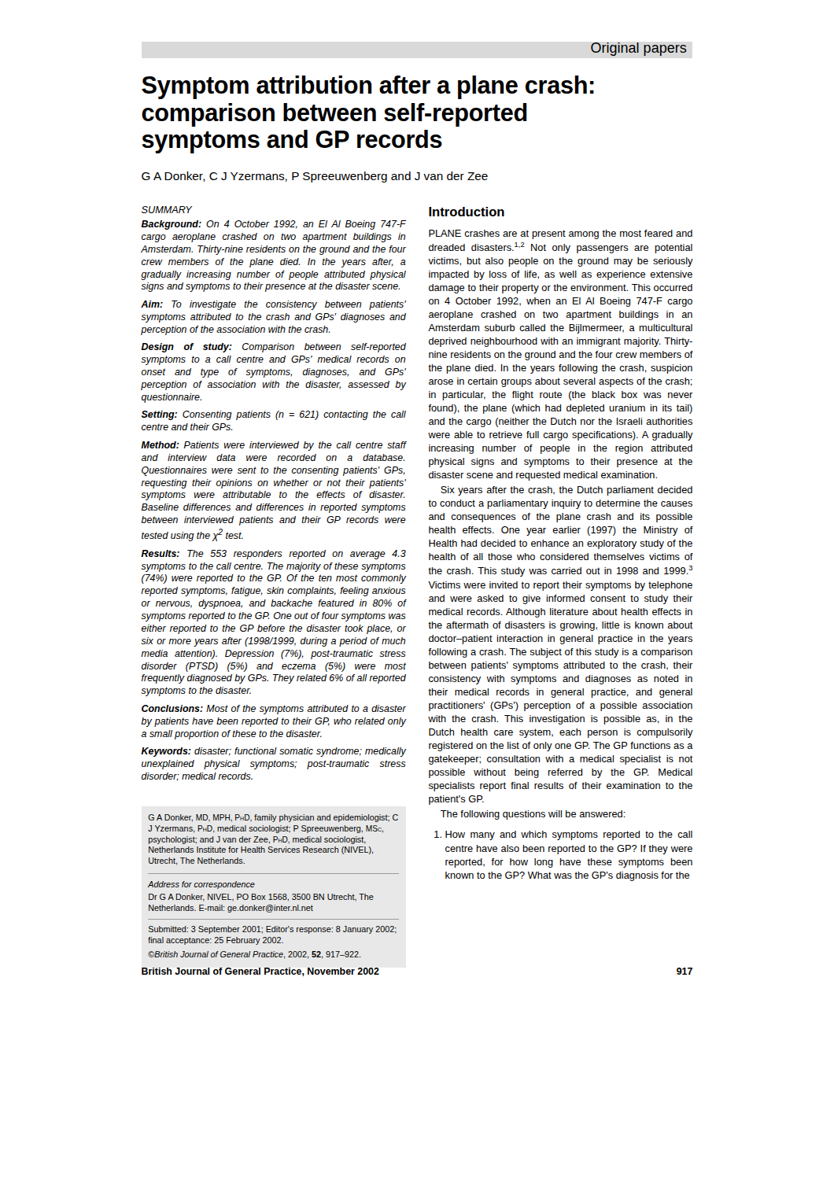Original papers
Symptom attribution after a plane crash:
comparison between self-reported
symptoms and GP records
G A Donker, C J Yzermans, P Spreeuwenberg and J van der Zee
SUMMARY
Background: On 4 October 1992, an El Al Boeing 747-F cargo aeroplane crashed on two apartment buildings in Amsterdam. Thirty-nine residents on the ground and the four crew members of the plane died. In the years after, a gradually increasing number of people attributed physical signs and symptoms to their presence at the disaster scene.
Aim: To investigate the consistency between patients' symptoms attributed to the crash and GPs' diagnoses and perception of the association with the crash.
Design of study: Comparison between self-reported symptoms to a call centre and GPs' medical records on onset and type of symptoms, diagnoses, and GPs' perception of association with the disaster, assessed by questionnaire.
Setting: Consenting patients (n = 621) contacting the call centre and their GPs.
Method: Patients were interviewed by the call centre staff and interview data were recorded on a database. Questionnaires were sent to the consenting patients' GPs, requesting their opinions on whether or not their patients' symptoms were attributable to the effects of disaster. Baseline differences and differences in reported symptoms between interviewed patients and their GP records were tested using the χ2 test.
Results: The 553 responders reported on average 4.3 symptoms to the call centre. The majority of these symptoms (74%) were reported to the GP. Of the ten most commonly reported symptoms, fatigue, skin complaints, feeling anxious or nervous, dyspnoea, and backache featured in 80% of symptoms reported to the GP. One out of four symptoms was either reported to the GP before the disaster took place, or six or more years after (1998/1999, during a period of much media attention). Depression (7%), post-traumatic stress disorder (PTSD) (5%) and eczema (5%) were most frequently diagnosed by GPs. They related 6% of all reported symptoms to the disaster.
Conclusions: Most of the symptoms attributed to a disaster by patients have been reported to their GP, who related only a small proportion of these to the disaster.
Keywords: disaster; functional somatic syndrome; medically unexplained physical symptoms; post-traumatic stress disorder; medical records.
G A Donker, MD, MPH, PhD, family physician and epidemiologist; C J Yzermans, PhD, medical sociologist; P Spreeuwenberg, MSc, psychologist; and J van der Zee, PhD, medical sociologist, Netherlands Institute for Health Services Research (NIVEL), Utrecht, The Netherlands.
Address for correspondence
Dr G A Donker, NIVEL, PO Box 1568, 3500 BN Utrecht, The Netherlands. E-mail: ge.donker@inter.nl.net
Submitted: 3 September 2001; Editor's response: 8 January 2002; final acceptance: 25 February 2002.
©British Journal of General Practice, 2002, 52, 917–922.
Introduction
PLANE crashes are at present among the most feared and dreaded disasters.1,2 Not only passengers are potential victims, but also people on the ground may be seriously impacted by loss of life, as well as experience extensive damage to their property or the environment. This occurred on 4 October 1992, when an El Al Boeing 747-F cargo aeroplane crashed on two apartment buildings in an Amsterdam suburb called the Bijlmermeer, a multicultural deprived neighbourhood with an immigrant majority. Thirty-nine residents on the ground and the four crew members of the plane died. In the years following the crash, suspicion arose in certain groups about several aspects of the crash; in particular, the flight route (the black box was never found), the plane (which had depleted uranium in its tail) and the cargo (neither the Dutch nor the Israeli authorities were able to retrieve full cargo specifications). A gradually increasing number of people in the region attributed physical signs and symptoms to their presence at the disaster scene and requested medical examination.
Six years after the crash, the Dutch parliament decided to conduct a parliamentary inquiry to determine the causes and consequences of the plane crash and its possible health effects. One year earlier (1997) the Ministry of Health had decided to enhance an exploratory study of the health of all those who considered themselves victims of the crash. This study was carried out in 1998 and 1999.3 Victims were invited to report their symptoms by telephone and were asked to give informed consent to study their medical records. Although literature about health effects in the aftermath of disasters is growing, little is known about doctor–patient interaction in general practice in the years following a crash. The subject of this study is a comparison between patients' symptoms attributed to the crash, their consistency with symptoms and diagnoses as noted in their medical records in general practice, and general practitioners' (GPs') perception of a possible association with the crash. This investigation is possible as, in the Dutch health care system, each person is compulsorily registered on the list of only one GP. The GP functions as a gatekeeper; consultation with a medical specialist is not possible without being referred by the GP. Medical specialists report final results of their examination to the patient's GP.
The following questions will be answered:
How many and which symptoms reported to the call centre have also been reported to the GP? If they were reported, for how long have these symptoms been known to the GP? What was the GP's diagnosis for the
British Journal of General Practice, November 2002 917